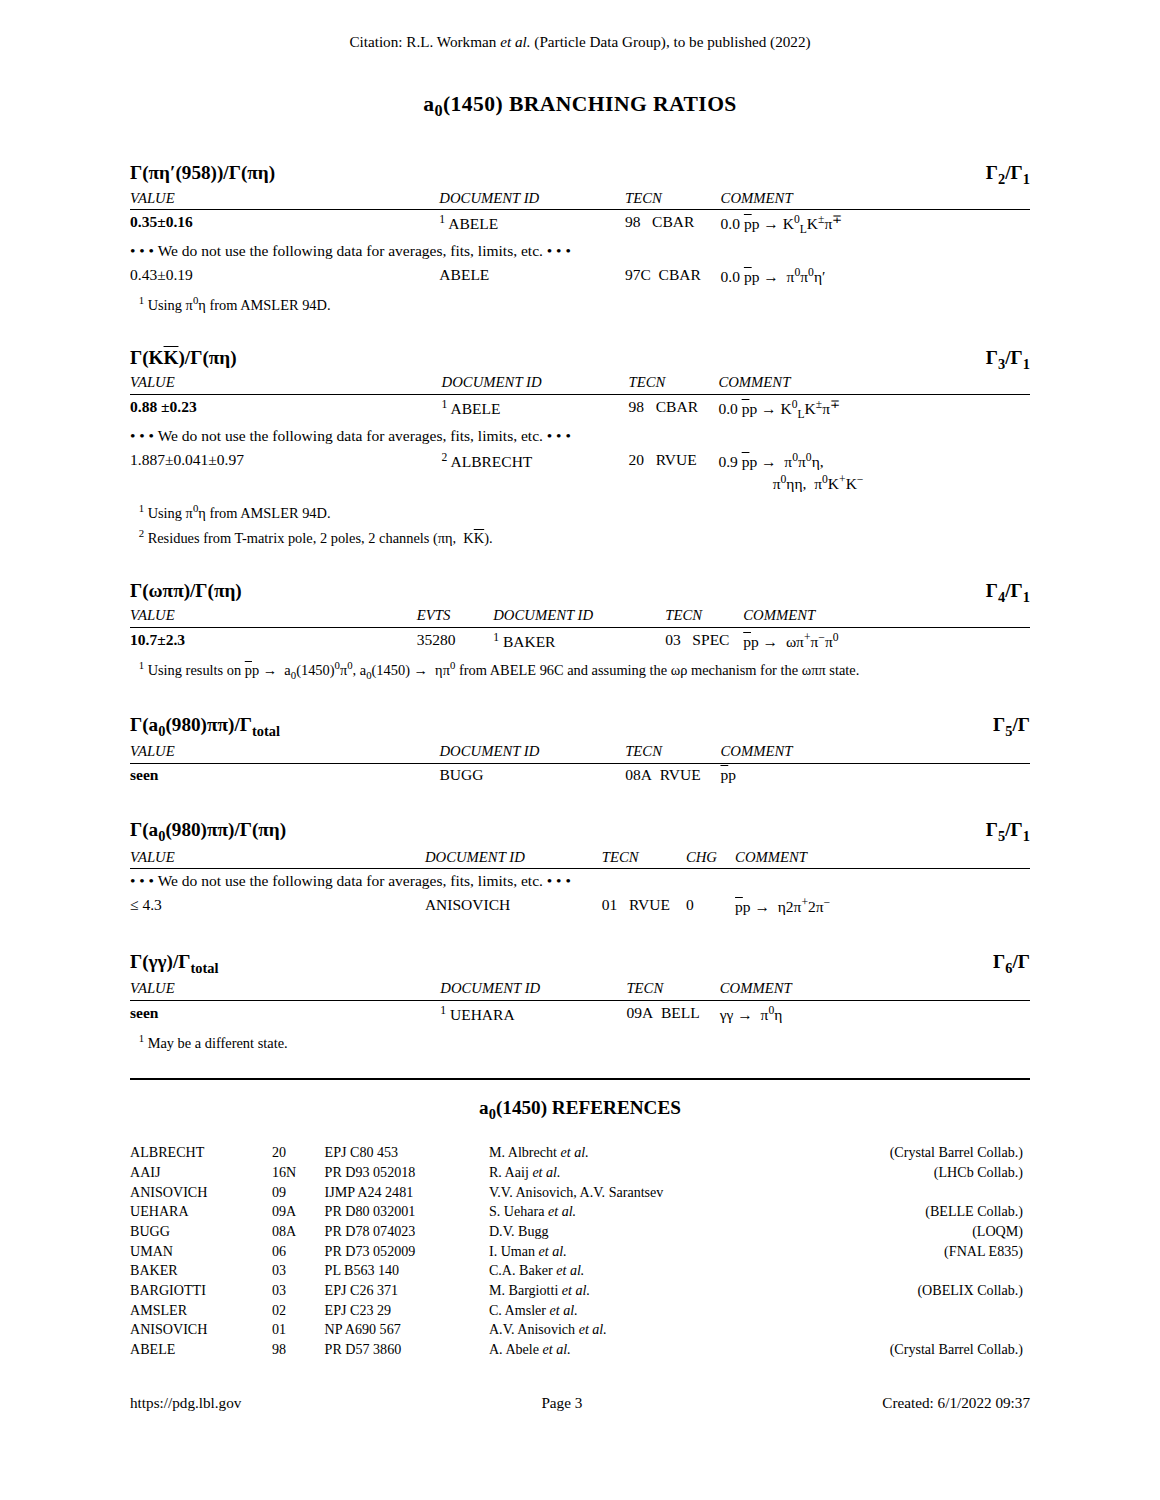Citation: R.L. Workman et al. (Particle Data Group), to be published (2022)
a0(1450) BRANCHING RATIOS
Γ(πη′(958))/Γ(πη) Γ2/Γ1
| VALUE | DOCUMENT ID | TECN | COMMENT |
| --- | --- | --- | --- |
| 0.35±0.16 | 1 ABELE | 98 CBAR | 0.0 p p → K 0 L K ± π ∓ |
| • • • We do not use the following data for averages, fits, limits, etc. • • • |
| 0.43±0.19 | ABELE | 97C CBAR | 0.0 p p → π 0 π 0 η′ |
1 Using π0η from AMSLER 94D.
Γ(KK)/Γ(πη) Γ3/Γ1
| VALUE | DOCUMENT ID | TECN | COMMENT |
| --- | --- | --- | --- |
| 0.88 ±0.23 | 1 ABELE | 98 CBAR | 0.0 p p → K 0 L K ± π ∓ |
| • • • We do not use the following data for averages, fits, limits, etc. • • • |
| 1.887±0.041±0.97 | 2 ALBRECHT | 20 RVUE | 0.9 p p → π 0 π 0 η, π 0 ηη, π 0 K + K − |
1 Using π0η from AMSLER 94D.
2 Residues from T-matrix pole, 2 poles, 2 channels (πη, KK).
Γ(ωππ)/Γ(πη) Γ4/Γ1
| VALUE | EVTS | DOCUMENT ID | TECN | COMMENT |
| --- | --- | --- | --- | --- |
| 10.7±2.3 | 35280 | 1 BAKER | 03 SPEC | p p → ωπ + π − π 0 |
1 Using results on pp → a0(1450)0π0, a0(1450) → ηπ0 from ABELE 96C and assuming the ωρ mechanism for the ωππ state.
Γ(a0(980)ππ)/Γtotal Γ5/Γ
| VALUE | DOCUMENT ID | TECN | COMMENT |
| --- | --- | --- | --- |
| seen | BUGG | 08A RVUE | p p |
Γ(a0(980)ππ)/Γ(πη) Γ5/Γ1
| VALUE | DOCUMENT ID | TECN | CHG | COMMENT |
| --- | --- | --- | --- | --- |
| • • • We do not use the following data for averages, fits, limits, etc. • • • |
| ≤ 4.3 | ANISOVICH | 01 RVUE | 0 | p p → η2π + 2π − |
Γ(γγ)/Γtotal Γ6/Γ
| VALUE | DOCUMENT ID | TECN | COMMENT |
| --- | --- | --- | --- |
| seen | 1 UEHARA | 09A BELL | γγ → π 0 η |
1 May be a different state.
a0(1450) REFERENCES
| ALBRECHT | 20 | EPJ C80 453 | M. Albrecht et al. | (Crystal Barrel Collab.) |
| AAIJ | 16N | PR D93 052018 | R. Aaij et al. | (LHCb Collab.) |
| ANISOVICH | 09 | IJMP A24 2481 | V.V. Anisovich, A.V. Sarantsev | |
| UEHARA | 09A | PR D80 032001 | S. Uehara et al. | (BELLE Collab.) |
| BUGG | 08A | PR D78 074023 | D.V. Bugg | (LOQM) |
| UMAN | 06 | PR D73 052009 | I. Uman et al. | (FNAL E835) |
| BAKER | 03 | PL B563 140 | C.A. Baker et al. | |
| BARGIOTTI | 03 | EPJ C26 371 | M. Bargiotti et al. | (OBELIX Collab.) |
| AMSLER | 02 | EPJ C23 29 | C. Amsler et al. | |
| ANISOVICH | 01 | NP A690 567 | A.V. Anisovich et al. | |
| ABELE | 98 | PR D57 3860 | A. Abele et al. | (Crystal Barrel Collab.) |
https://pdg.lbl.gov Page 3 Created: 6/1/2022 09:37